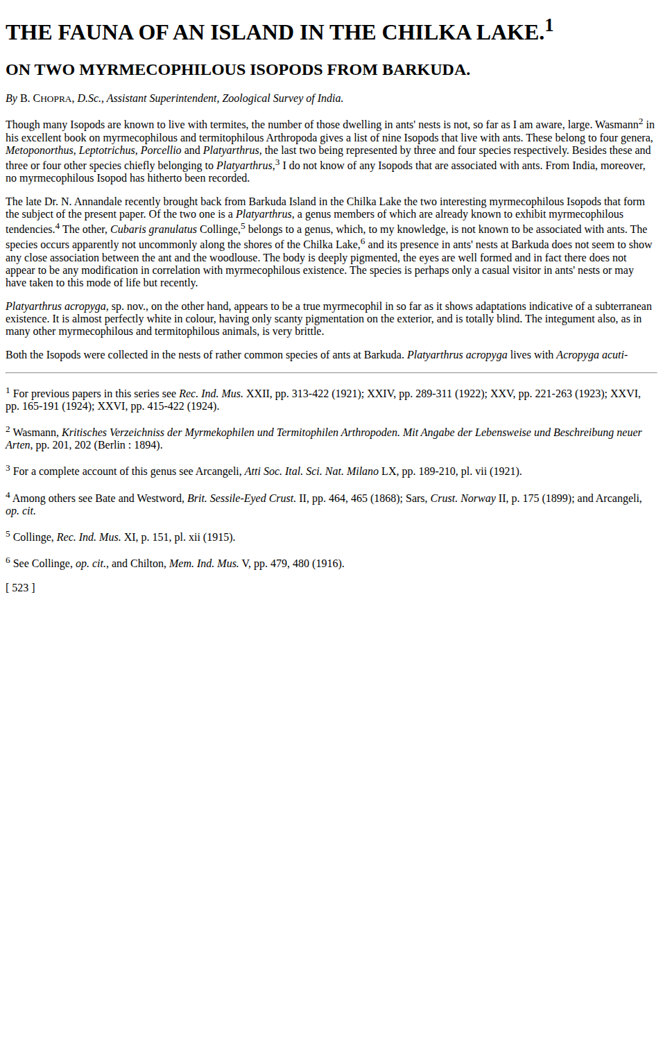THE FAUNA OF AN ISLAND IN THE CHILKA LAKE.1
ON TWO MYRMECOPHILOUS ISOPODS FROM BARKUDA.
By B. CHOPRA, D.Sc., Assistant Superintendent, Zoological Survey of India.
Though many Isopods are known to live with termites, the number of those dwelling in ants' nests is not, so far as I am aware, large. Wasmann2 in his excellent book on myrmecophilous and termitophilous Arthropoda gives a list of nine Isopods that live with ants. These belong to four genera, Metoponorthus, Leptotrichus, Porcellio and Platyarthrus, the last two being represented by three and four species respectively. Besides these and three or four other species chiefly belonging to Platyarthrus,3 I do not know of any Isopods that are associated with ants. From India, moreover, no myrmecophilous Isopod has hitherto been recorded.
The late Dr. N. Annandale recently brought back from Barkuda Island in the Chilka Lake the two interesting myrmecophilous Isopods that form the subject of the present paper. Of the two one is a Platyarthrus, a genus members of which are already known to exhibit myrmecophilous tendencies.4 The other, Cubaris granulatus Collinge,5 belongs to a genus, which, to my knowledge, is not known to be associated with ants. The species occurs apparently not uncommonly along the shores of the Chilka Lake,6 and its presence in ants' nests at Barkuda does not seem to show any close association between the ant and the woodlouse. The body is deeply pigmented, the eyes are well formed and in fact there does not appear to be any modification in correlation with myrmecophilous existence. The species is perhaps only a casual visitor in ants' nests or may have taken to this mode of life but recently.
Platyarthrus acropyga, sp. nov., on the other hand, appears to be a true myrmecophil in so far as it shows adaptations indicative of a subterranean existence. It is almost perfectly white in colour, having only scanty pigmentation on the exterior, and is totally blind. The integument also, as in many other myrmecophilous and termitophilous animals, is very brittle.
Both the Isopods were collected in the nests of rather common species of ants at Barkuda. Platyarthrus acropyga lives with Acropyga acuti-
1 For previous papers in this series see Rec. Ind. Mus. XXII, pp. 313-422 (1921); XXIV, pp. 289-311 (1922); XXV, pp. 221-263 (1923); XXVI, pp. 165-191 (1924); XXVI, pp. 415-422 (1924).
2 Wasmann, Kritisches Verzeichniss der Myrmekophilen und Termitophilen Arthropoden. Mit Angabe der Lebensweise und Beschreibung neuer Arten, pp. 201, 202 (Berlin : 1894).
3 For a complete account of this genus see Arcangeli, Atti Soc. Ital. Sci. Nat. Milano LX, pp. 189-210, pl. vii (1921).
4 Among others see Bate and Westword, Brit. Sessile-Eyed Crust. II, pp. 464, 465 (1868); Sars, Crust. Norway II, p. 175 (1899); and Arcangeli, op. cit.
5 Collinge, Rec. Ind. Mus. XI, p. 151, pl. xii (1915).
6 See Collinge, op. cit., and Chilton, Mem. Ind. Mus. V, pp. 479, 480 (1916).
[ 523 ]